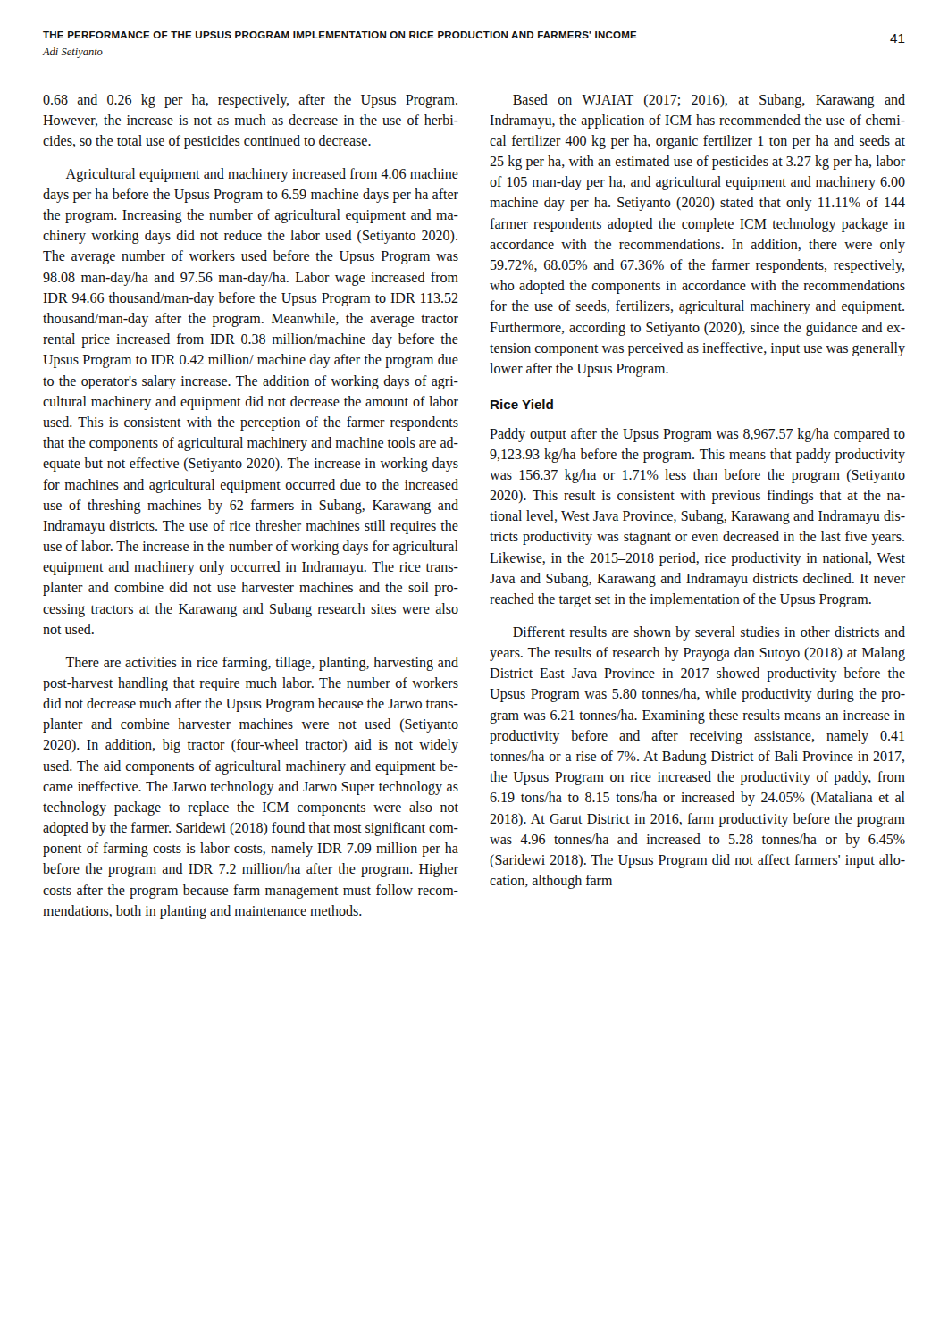The Performance of the Upsus Program Implementation on Rice Production and Farmers' Income
Adi Setiyanto
41
0.68 and 0.26 kg per ha, respectively, after the Upsus Program. However, the increase is not as much as decrease in the use of herbicides, so the total use of pesticides continued to decrease.
Agricultural equipment and machinery increased from 4.06 machine days per ha before the Upsus Program to 6.59 machine days per ha after the program. Increasing the number of agricultural equipment and machinery working days did not reduce the labor used (Setiyanto 2020). The average number of workers used before the Upsus Program was 98.08 man-day/ha and 97.56 man-day/ha. Labor wage increased from IDR 94.66 thousand/man-day before the Upsus Program to IDR 113.52 thousand/man-day after the program. Meanwhile, the average tractor rental price increased from IDR 0.38 million/machine day before the Upsus Program to IDR 0.42 million/ machine day after the program due to the operator's salary increase. The addition of working days of agricultural machinery and equipment did not decrease the amount of labor used. This is consistent with the perception of the farmer respondents that the components of agricultural machinery and machine tools are adequate but not effective (Setiyanto 2020). The increase in working days for machines and agricultural equipment occurred due to the increased use of threshing machines by 62 farmers in Subang, Karawang and Indramayu districts. The use of rice thresher machines still requires the use of labor. The increase in the number of working days for agricultural equipment and machinery only occurred in Indramayu. The rice transplanter and combine did not use harvester machines and the soil processing tractors at the Karawang and Subang research sites were also not used.
There are activities in rice farming, tillage, planting, harvesting and post-harvest handling that require much labor. The number of workers did not decrease much after the Upsus Program because the Jarwo transplanter and combine harvester machines were not used (Setiyanto 2020). In addition, big tractor (four-wheel tractor) aid is not widely used. The aid components of agricultural machinery and equipment became ineffective. The Jarwo technology and Jarwo Super technology as technology package to replace the ICM components were also not adopted by the farmer. Saridewi (2018) found that most significant component of farming costs is labor costs, namely IDR 7.09 million per ha before the program and IDR 7.2 million/ha after the program. Higher costs after the program because farm management must follow recommendations, both in planting and maintenance methods.
Based on WJAIAT (2017; 2016), at Subang, Karawang and Indramayu, the application of ICM has recommended the use of chemical fertilizer 400 kg per ha, organic fertilizer 1 ton per ha and seeds at 25 kg per ha, with an estimated use of pesticides at 3.27 kg per ha, labor of 105 man-day per ha, and agricultural equipment and machinery 6.00 machine day per ha. Setiyanto (2020) stated that only 11.11% of 144 farmer respondents adopted the complete ICM technology package in accordance with the recommendations. In addition, there were only 59.72%, 68.05% and 67.36% of the farmer respondents, respectively, who adopted the components in accordance with the recommendations for the use of seeds, fertilizers, agricultural machinery and equipment. Furthermore, according to Setiyanto (2020), since the guidance and extension component was perceived as ineffective, input use was generally lower after the Upsus Program.
Rice Yield
Paddy output after the Upsus Program was 8,967.57 kg/ha compared to 9,123.93 kg/ha before the program. This means that paddy productivity was 156.37 kg/ha or 1.71% less than before the program (Setiyanto 2020). This result is consistent with previous findings that at the national level, West Java Province, Subang, Karawang and Indramayu districts productivity was stagnant or even decreased in the last five years. Likewise, in the 2015–2018 period, rice productivity in national, West Java and Subang, Karawang and Indramayu districts declined. It never reached the target set in the implementation of the Upsus Program.
Different results are shown by several studies in other districts and years. The results of research by Prayoga dan Sutoyo (2018) at Malang District East Java Province in 2017 showed productivity before the Upsus Program was 5.80 tonnes/ha, while productivity during the program was 6.21 tonnes/ha. Examining these results means an increase in productivity before and after receiving assistance, namely 0.41 tonnes/ha or a rise of 7%. At Badung District of Bali Province in 2017, the Upsus Program on rice increased the productivity of paddy, from 6.19 tons/ha to 8.15 tons/ha or increased by 24.05% (Mataliana et al 2018). At Garut District in 2016, farm productivity before the program was 4.96 tonnes/ha and increased to 5.28 tonnes/ha or by 6.45% (Saridewi 2018). The Upsus Program did not affect farmers' input allocation, although farm